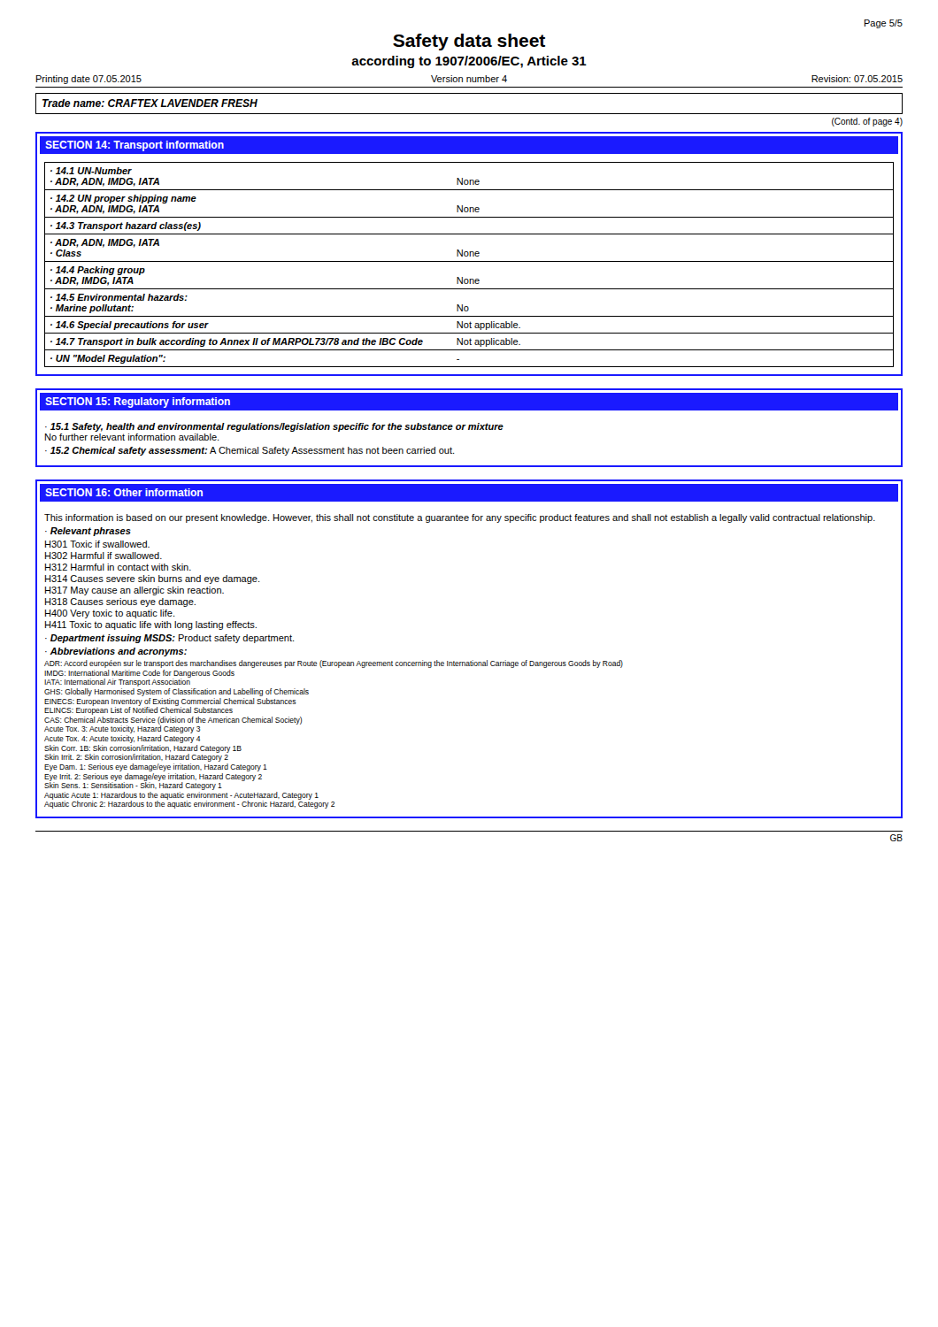Page 5/5
Safety data sheet
according to 1907/2006/EC, Article 31
Printing date 07.05.2015
Version number 4
Revision: 07.05.2015
Trade name: CRAFTEX LAVENDER FRESH
(Contd. of page 4)
SECTION 14: Transport information
| · 14.1 UN-Number · ADR, ADN, IMDG, IATA | None |
| · 14.2 UN proper shipping name · ADR, ADN, IMDG, IATA | None |
| · 14.3 Transport hazard class(es) | |
| · ADR, ADN, IMDG, IATA · Class | None |
| · 14.4 Packing group · ADR, IMDG, IATA | None |
| · 14.5 Environmental hazards: · Marine pollutant: | No |
| · 14.6 Special precautions for user | Not applicable. |
| · 14.7 Transport in bulk according to Annex II of MARPOL73/78 and the IBC Code | Not applicable. |
| · UN "Model Regulation": | - |
SECTION 15: Regulatory information
· 15.1 Safety, health and environmental regulations/legislation specific for the substance or mixture
No further relevant information available.
· 15.2 Chemical safety assessment: A Chemical Safety Assessment has not been carried out.
SECTION 16: Other information
This information is based on our present knowledge. However, this shall not constitute a guarantee for any specific product features and shall not establish a legally valid contractual relationship.
· Relevant phrases
H301 Toxic if swallowed.
H302 Harmful if swallowed.
H312 Harmful in contact with skin.
H314 Causes severe skin burns and eye damage.
H317 May cause an allergic skin reaction.
H318 Causes serious eye damage.
H400 Very toxic to aquatic life.
H411 Toxic to aquatic life with long lasting effects.
· Department issuing MSDS: Product safety department.
· Abbreviations and acronyms:
ADR: Accord européen sur le transport des marchandises dangereuses par Route (European Agreement concerning the International Carriage of Dangerous Goods by Road)
IMDG: International Maritime Code for Dangerous Goods
IATA: International Air Transport Association
GHS: Globally Harmonised System of Classification and Labelling of Chemicals
EINECS: European Inventory of Existing Commercial Chemical Substances
ELINCS: European List of Notified Chemical Substances
CAS: Chemical Abstracts Service (division of the American Chemical Society)
Acute Tox. 3: Acute toxicity, Hazard Category 3
Acute Tox. 4: Acute toxicity, Hazard Category 4
Skin Corr. 1B: Skin corrosion/irritation, Hazard Category 1B
Skin Irrit. 2: Skin corrosion/irritation, Hazard Category 2
Eye Dam. 1: Serious eye damage/eye irritation, Hazard Category 1
Eye Irrit. 2: Serious eye damage/eye irritation, Hazard Category 2
Skin Sens. 1: Sensitisation - Skin, Hazard Category 1
Aquatic Acute 1: Hazardous to the aquatic environment - AcuteHazard, Category 1
Aquatic Chronic 2: Hazardous to the aquatic environment - Chronic Hazard, Category 2
GB